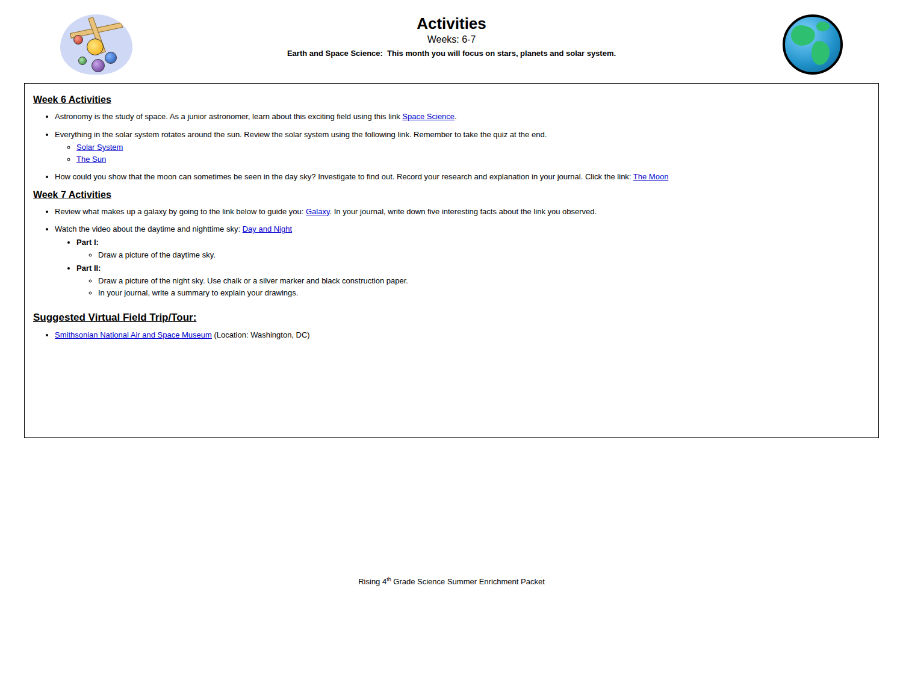Activities
Weeks: 6-7
Earth and Space Science: This month you will focus on stars, planets and solar system.
Week 6 Activities
Astronomy is the study of space. As a junior astronomer, learn about this exciting field using this link Space Science.
Everything in the solar system rotates around the sun. Review the solar system using the following link. Remember to take the quiz at the end.
Solar System
The Sun
How could you show that the moon can sometimes be seen in the day sky? Investigate to find out. Record your research and explanation in your journal. Click the link: The Moon
Week 7 Activities
Review what makes up a galaxy by going to the link below to guide you: Galaxy. In your journal, write down five interesting facts about the link you observed.
Watch the video about the daytime and nighttime sky: Day and Night
Part I:
Draw a picture of the daytime sky.
Part II:
Draw a picture of the night sky. Use chalk or a silver marker and black construction paper.
In your journal, write a summary to explain your drawings.
Suggested Virtual Field Trip/Tour:
Smithsonian National Air and Space Museum (Location: Washington, DC)
Rising 4th Grade Science Summer Enrichment Packet